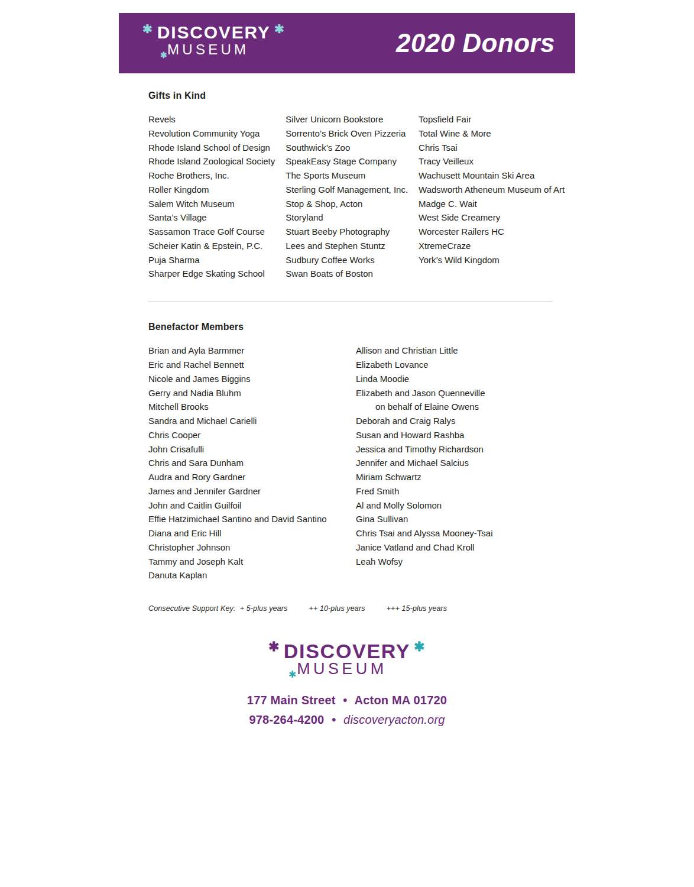✱DISCOVERY✱ MUSEUM ✱
2020 Donors
Gifts in Kind
Revels
Revolution Community Yoga
Rhode Island School of Design
Rhode Island Zoological Society
Roche Brothers, Inc.
Roller Kingdom
Salem Witch Museum
Santa’s Village
Sassamon Trace Golf Course
Scheier Katin & Epstein, P.C.
Puja Sharma
Sharper Edge Skating School
Silver Unicorn Bookstore
Sorrento’s Brick Oven Pizzeria
Southwick’s Zoo
SpeakEasy Stage Company
The Sports Museum
Sterling Golf Management, Inc.
Stop & Shop, Acton
Storyland
Stuart Beeby Photography
Lees and Stephen Stuntz
Sudbury Coffee Works
Swan Boats of Boston
Topsfield Fair
Total Wine & More
Chris Tsai
Tracy Veilleux
Wachusett Mountain Ski Area
Wadsworth Atheneum Museum of Art
Madge C. Wait
West Side Creamery
Worcester Railers HC
XtremeCraze
York’s Wild Kingdom
Benefactor Members
Brian and Ayla Barmmer
Eric and Rachel Bennett
Nicole and James Biggins
Gerry and Nadia Bluhm
Mitchell Brooks
Sandra and Michael Carielli
Chris Cooper
John Crisafulli
Chris and Sara Dunham
Audra and Rory Gardner
James and Jennifer Gardner
John and Caitlin Guilfoil
Effie Hatzimichael Santino and David Santino
Diana and Eric Hill
Christopher Johnson
Tammy and Joseph Kalt
Danuta Kaplan
Allison and Christian Little
Elizabeth Lovance
Linda Moodie
Elizabeth and Jason Quenneville
on behalf of Elaine Owens
Deborah and Craig Ralys
Susan and Howard Rashba
Jessica and Timothy Richardson
Jennifer and Michael Salcius
Miriam Schwartz
Fred Smith
Al and Molly Solomon
Gina Sullivan
Chris Tsai and Alyssa Mooney-Tsai
Janice Vatland and Chad Kroll
Leah Wofsy
Consecutive Support Key: + 5-plus years ++ 10-plus years +++ 15-plus years
✱DISCOVERY✱ MUSEUM ✱
177 Main Street • Acton MA 01720
978-264-4200 • discoveryacton.org